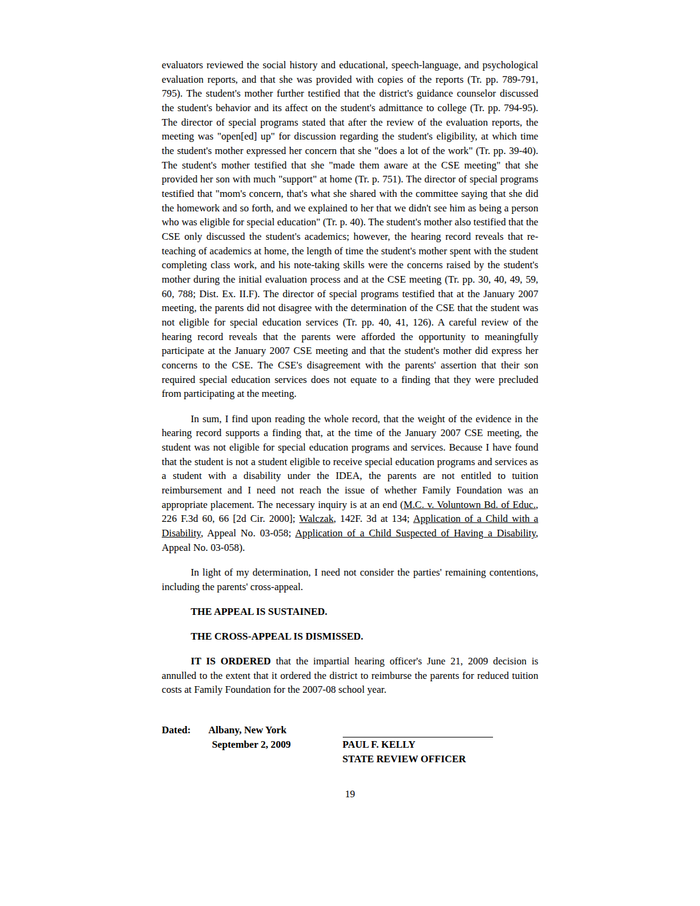evaluators reviewed the social history and educational, speech-language, and psychological evaluation reports, and that she was provided with copies of the reports (Tr. pp. 789-791, 795). The student's mother further testified that the district's guidance counselor discussed the student's behavior and its affect on the student's admittance to college (Tr. pp. 794-95). The director of special programs stated that after the review of the evaluation reports, the meeting was "open[ed] up" for discussion regarding the student's eligibility, at which time the student's mother expressed her concern that she "does a lot of the work" (Tr. pp. 39-40). The student's mother testified that she "made them aware at the CSE meeting" that she provided her son with much "support" at home (Tr. p. 751). The director of special programs testified that "mom's concern, that's what she shared with the committee saying that she did the homework and so forth, and we explained to her that we didn't see him as being a person who was eligible for special education" (Tr. p. 40). The student's mother also testified that the CSE only discussed the student's academics; however, the hearing record reveals that re-teaching of academics at home, the length of time the student's mother spent with the student completing class work, and his note-taking skills were the concerns raised by the student's mother during the initial evaluation process and at the CSE meeting (Tr. pp. 30, 40, 49, 59, 60, 788; Dist. Ex. II.F). The director of special programs testified that at the January 2007 meeting, the parents did not disagree with the determination of the CSE that the student was not eligible for special education services (Tr. pp. 40, 41, 126). A careful review of the hearing record reveals that the parents were afforded the opportunity to meaningfully participate at the January 2007 CSE meeting and that the student's mother did express her concerns to the CSE. The CSE's disagreement with the parents' assertion that their son required special education services does not equate to a finding that they were precluded from participating at the meeting.
In sum, I find upon reading the whole record, that the weight of the evidence in the hearing record supports a finding that, at the time of the January 2007 CSE meeting, the student was not eligible for special education programs and services. Because I have found that the student is not a student eligible to receive special education programs and services as a student with a disability under the IDEA, the parents are not entitled to tuition reimbursement and I need not reach the issue of whether Family Foundation was an appropriate placement. The necessary inquiry is at an end (M.C. v. Voluntown Bd. of Educ., 226 F.3d 60, 66 [2d Cir. 2000]; Walczak, 142F. 3d at 134; Application of a Child with a Disability, Appeal No. 03-058; Application of a Child Suspected of Having a Disability, Appeal No. 03-058).
In light of my determination, I need not consider the parties' remaining contentions, including the parents' cross-appeal.
THE APPEAL IS SUSTAINED.
THE CROSS-APPEAL IS DISMISSED.
IT IS ORDERED that the impartial hearing officer's June 21, 2009 decision is annulled to the extent that it ordered the district to reimburse the parents for reduced tuition costs at Family Foundation for the 2007-08 school year.
| Dated: Albany, New York September 2, 2009 | PAUL F. KELLY STATE REVIEW OFFICER |
19